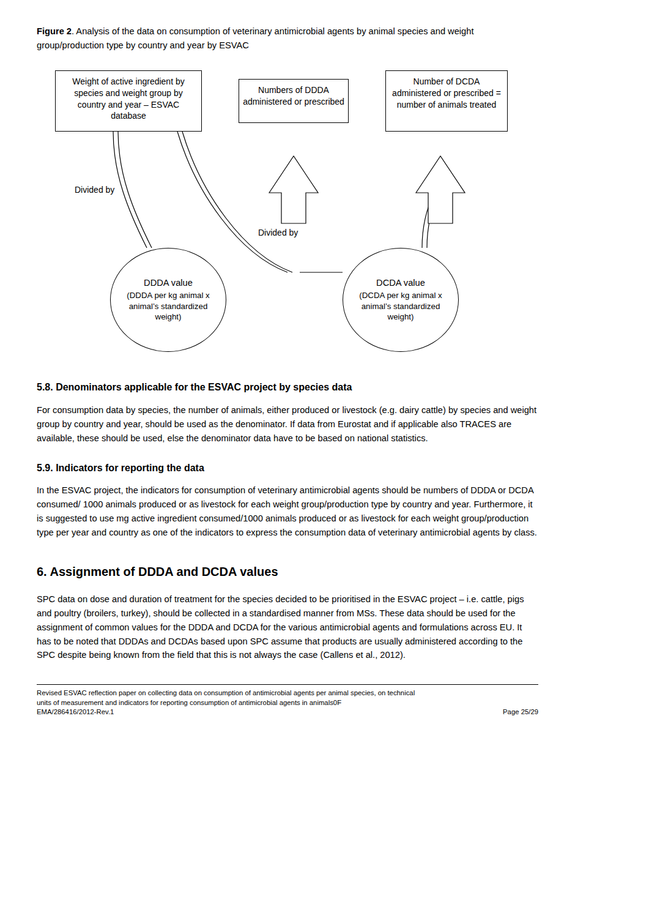Figure 2. Analysis of the data on consumption of veterinary antimicrobial agents by animal species and weight group/production type by country and year by ESVAC
Weight of active ingredient by species and weight group by country and year – ESVAC database
Numbers of DDDA administered or prescribed
Number of DCDA administered or prescribed = number of animals treated
DDDA value (DDDA per kg animal x animal’s standardized weight)
DCDA value (DCDA per kg animal x animal’s standardized weight)
Divided by Divided by
5.8. Denominators applicable for the ESVAC project by species data
For consumption data by species, the number of animals, either produced or livestock (e.g. dairy cattle) by species and weight group by country and year, should be used as the denominator. If data from Eurostat and if applicable also TRACES are available, these should be used, else the denominator data have to be based on national statistics.
5.9. Indicators for reporting the data
In the ESVAC project, the indicators for consumption of veterinary antimicrobial agents should be numbers of DDDA or DCDA consumed/ 1000 animals produced or as livestock for each weight group/production type by country and year. Furthermore, it is suggested to use mg active ingredient consumed/1000 animals produced or as livestock for each weight group/production type per year and country as one of the indicators to express the consumption data of veterinary antimicrobial agents by class.
6. Assignment of DDDA and DCDA values
SPC data on dose and duration of treatment for the species decided to be prioritised in the ESVAC project – i.e. cattle, pigs and poultry (broilers, turkey), should be collected in a standardised manner from MSs. These data should be used for the assignment of common values for the DDDA and DCDA for the various antimicrobial agents and formulations across EU. It has to be noted that DDDAs and DCDAs based upon SPC assume that products are usually administered according to the SPC despite being known from the field that this is not always the case (Callens et al., 2012).
Revised ESVAC reflection paper on collecting data on consumption of antimicrobial agents per animal species, on technical units of measurement and indicators for reporting consumption of antimicrobial agents in animals0F
EMA/286416/2012-Rev.1
Page 25/29